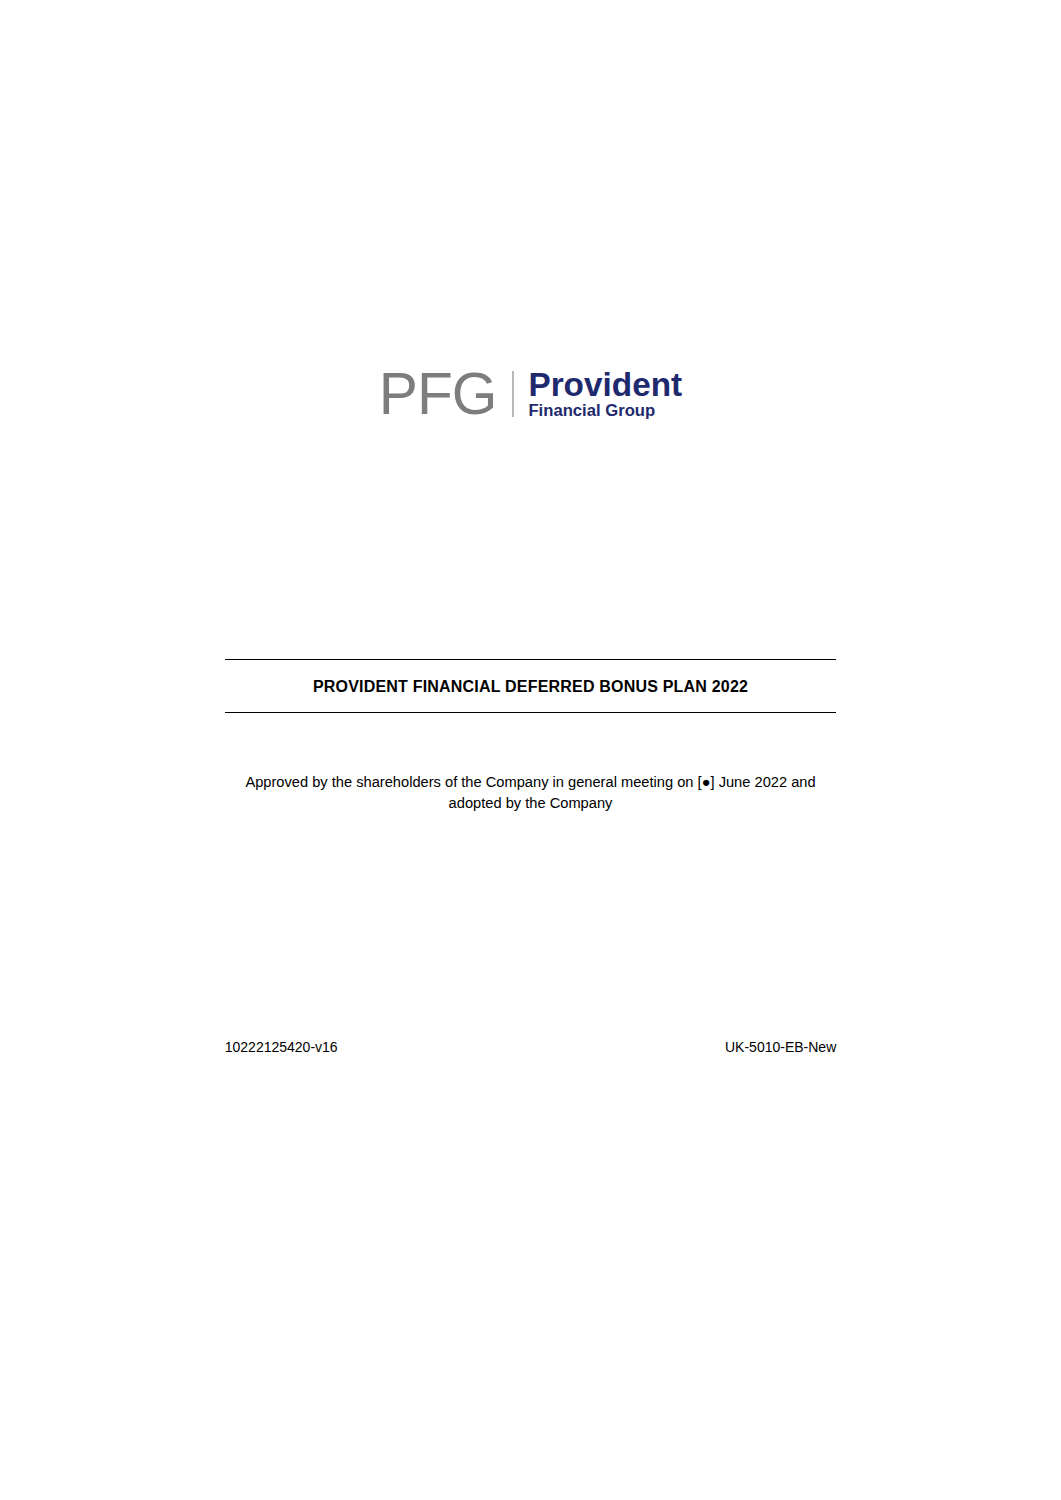PFG Provident Financial Group
PROVIDENT FINANCIAL DEFERRED BONUS PLAN 2022
Approved by the shareholders of the Company in general meeting on [●] June 2022 and adopted by the Company
10222125420-v16 UK-5010-EB-New